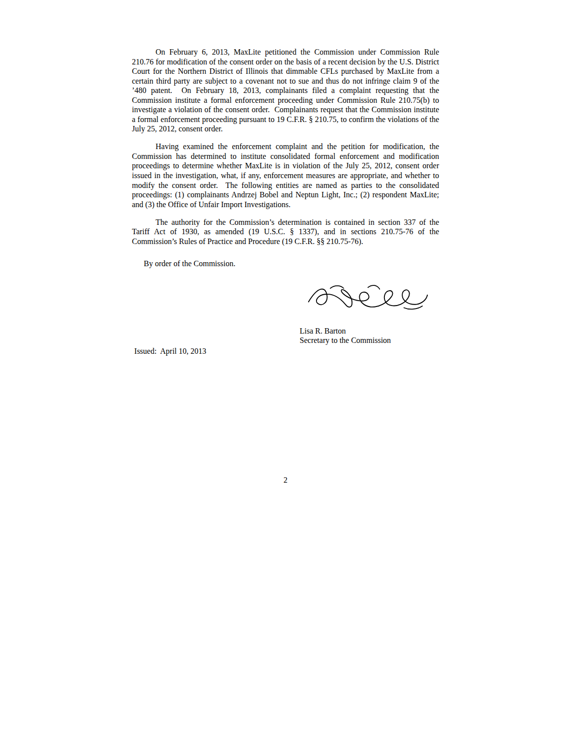On February 6, 2013, MaxLite petitioned the Commission under Commission Rule 210.76 for modification of the consent order on the basis of a recent decision by the U.S. District Court for the Northern District of Illinois that dimmable CFLs purchased by MaxLite from a certain third party are subject to a covenant not to sue and thus do not infringe claim 9 of the ’480 patent. On February 18, 2013, complainants filed a complaint requesting that the Commission institute a formal enforcement proceeding under Commission Rule 210.75(b) to investigate a violation of the consent order. Complainants request that the Commission institute a formal enforcement proceeding pursuant to 19 C.F.R. § 210.75, to confirm the violations of the July 25, 2012, consent order.
Having examined the enforcement complaint and the petition for modification, the Commission has determined to institute consolidated formal enforcement and modification proceedings to determine whether MaxLite is in violation of the July 25, 2012, consent order issued in the investigation, what, if any, enforcement measures are appropriate, and whether to modify the consent order. The following entities are named as parties to the consolidated proceedings: (1) complainants Andrzej Bobel and Neptun Light, Inc.; (2) respondent MaxLite; and (3) the Office of Unfair Import Investigations.
The authority for the Commission’s determination is contained in section 337 of the Tariff Act of 1930, as amended (19 U.S.C. § 1337), and in sections 210.75-76 of the Commission’s Rules of Practice and Procedure (19 C.F.R. §§ 210.75-76).
By order of the Commission.
Lisa R. Barton
Secretary to the Commission
Issued: April 10, 2013
2